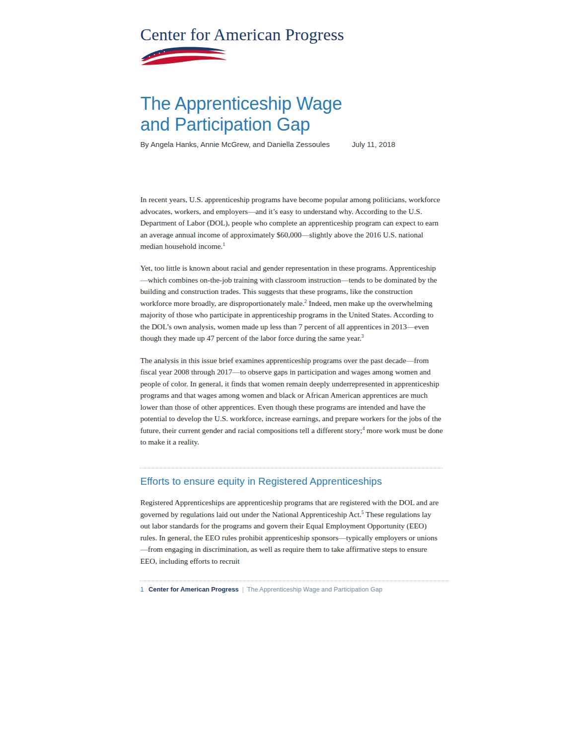Center for American Progress
The Apprenticeship Wage
and Participation Gap
By Angela Hanks, Annie McGrew, and Daniella Zessoules July 11, 2018
In recent years, U.S. apprenticeship programs have become popular among politicians, workforce advocates, workers, and employers—and it’s easy to understand why. According to the U.S. Department of Labor (DOL), people who complete an apprenticeship program can expect to earn an average annual income of approximately $60,000—slightly above the 2016 U.S. national median household income.1
Yet, too little is known about racial and gender representation in these programs. Apprenticeship—which combines on-the-job training with classroom instruction—tends to be dominated by the building and construction trades. This suggests that these programs, like the construction workforce more broadly, are disproportionately male.2 Indeed, men make up the overwhelming majority of those who participate in apprenticeship programs in the United States. According to the DOL’s own analysis, women made up less than 7 percent of all apprentices in 2013—even though they made up 47 percent of the labor force during the same year.3
The analysis in this issue brief examines apprenticeship programs over the past decade—from fiscal year 2008 through 2017—to observe gaps in participation and wages among women and people of color. In general, it finds that women remain deeply underrepresented in apprenticeship programs and that wages among women and black or African American apprentices are much lower than those of other apprentices. Even though these programs are intended and have the potential to develop the U.S. workforce, increase earnings, and prepare workers for the jobs of the future, their current gender and racial compositions tell a different story;4 more work must be done to make it a reality.
Efforts to ensure equity in Registered Apprenticeships
Registered Apprenticeships are apprenticeship programs that are registered with the DOL and are governed by regulations laid out under the National Apprenticeship Act.5 These regulations lay out labor standards for the programs and govern their Equal Employment Opportunity (EEO) rules. In general, the EEO rules prohibit apprenticeship sponsors—typically employers or unions—from engaging in discrimination, as well as require them to take affirmative steps to ensure EEO, including efforts to recruit
1 Center for American Progress|The Apprenticeship Wage and Participation Gap